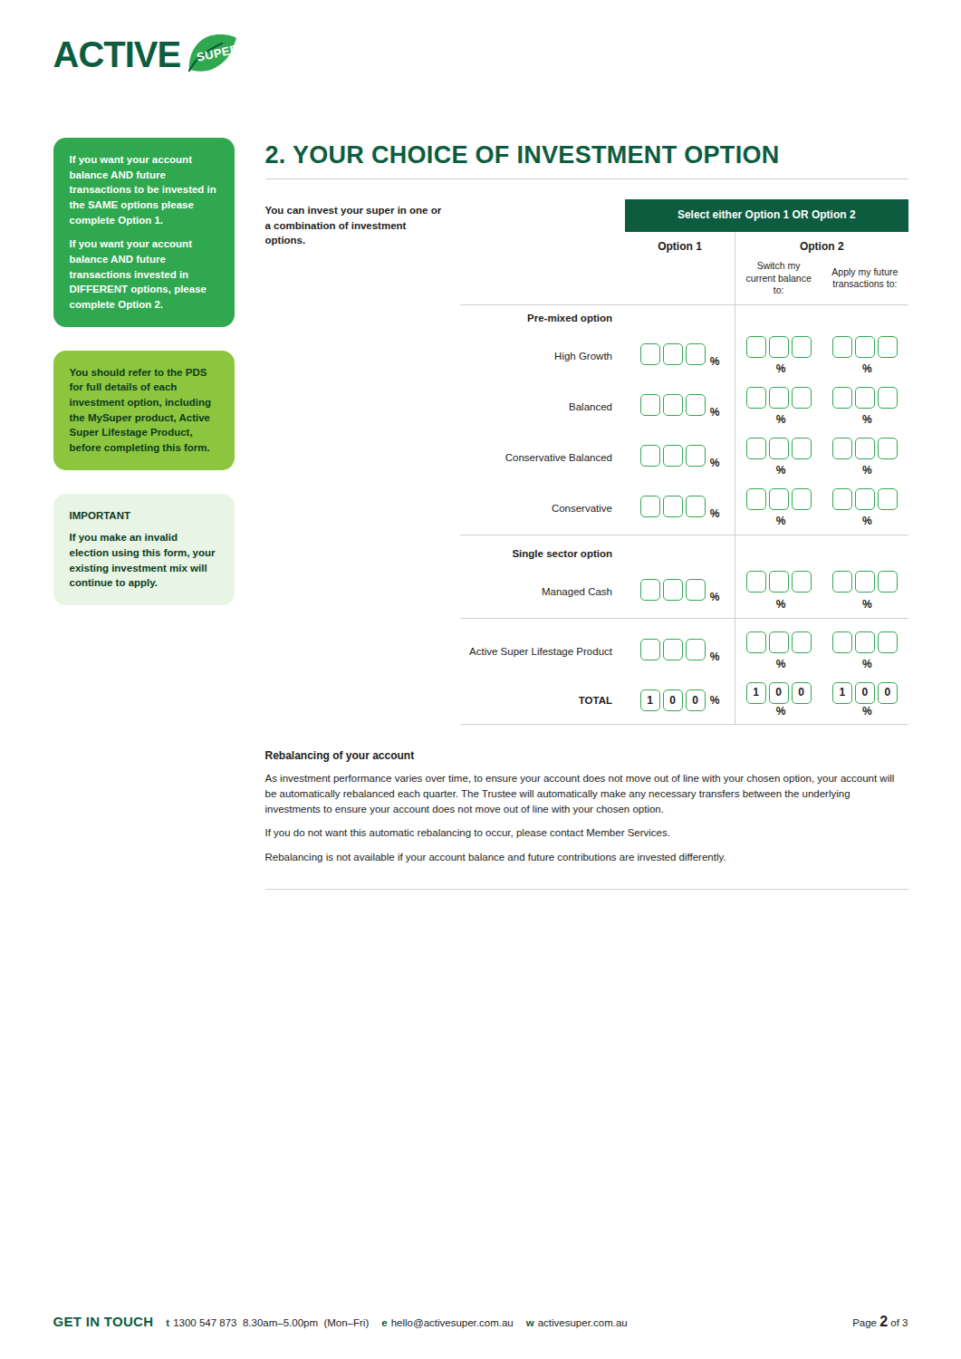ACTIVE SUPER
If you want your account balance AND future transactions to be invested in the SAME options please complete Option 1.
If you want your account balance AND future transactions invested in DIFFERENT options, please complete Option 2.
You should refer to the PDS for full details of each investment option, including the MySuper product, Active Super Lifestage Product, before completing this form.
IMPORTANT
If you make an invalid election using this form, your existing investment mix will continue to apply.
2. Your choice of investment option
You can invest your super in one or a combination of investment options.
| | Select either Option 1 OR Option 2 |
| --- | --- |
| | Option 1 | Option 2 |
| | | Switch my current balance to: | Apply my future transactions to: |
| Pre-mixed option | | | |
| High Growth | % | % | % |
| Balanced | % | % | % |
| Conservative Balanced | % | % | % |
| Conservative | % | % | % |
| Single sector option | | | |
| Managed Cash | % | % | % |
| Active Super Lifestage Product | % | % | % |
| TOTAL | 1 0 0 % | 1 0 0 % | 1 0 0 % |
Rebalancing of your account
As investment performance varies over time, to ensure your account does not move out of line with your chosen option, your account will be automatically rebalanced each quarter. The Trustee will automatically make any necessary transfers between the underlying investments to ensure your account does not move out of line with your chosen option.
If you do not want this automatic rebalancing to occur, please contact Member Services.
Rebalancing is not available if your account balance and future contributions are invested differently.
Get in touch t1300 547 873 8.30am–5.00pm (Mon–Fri) ehello@activesuper.com.au wactivesuper.com.au Page 2 of 3